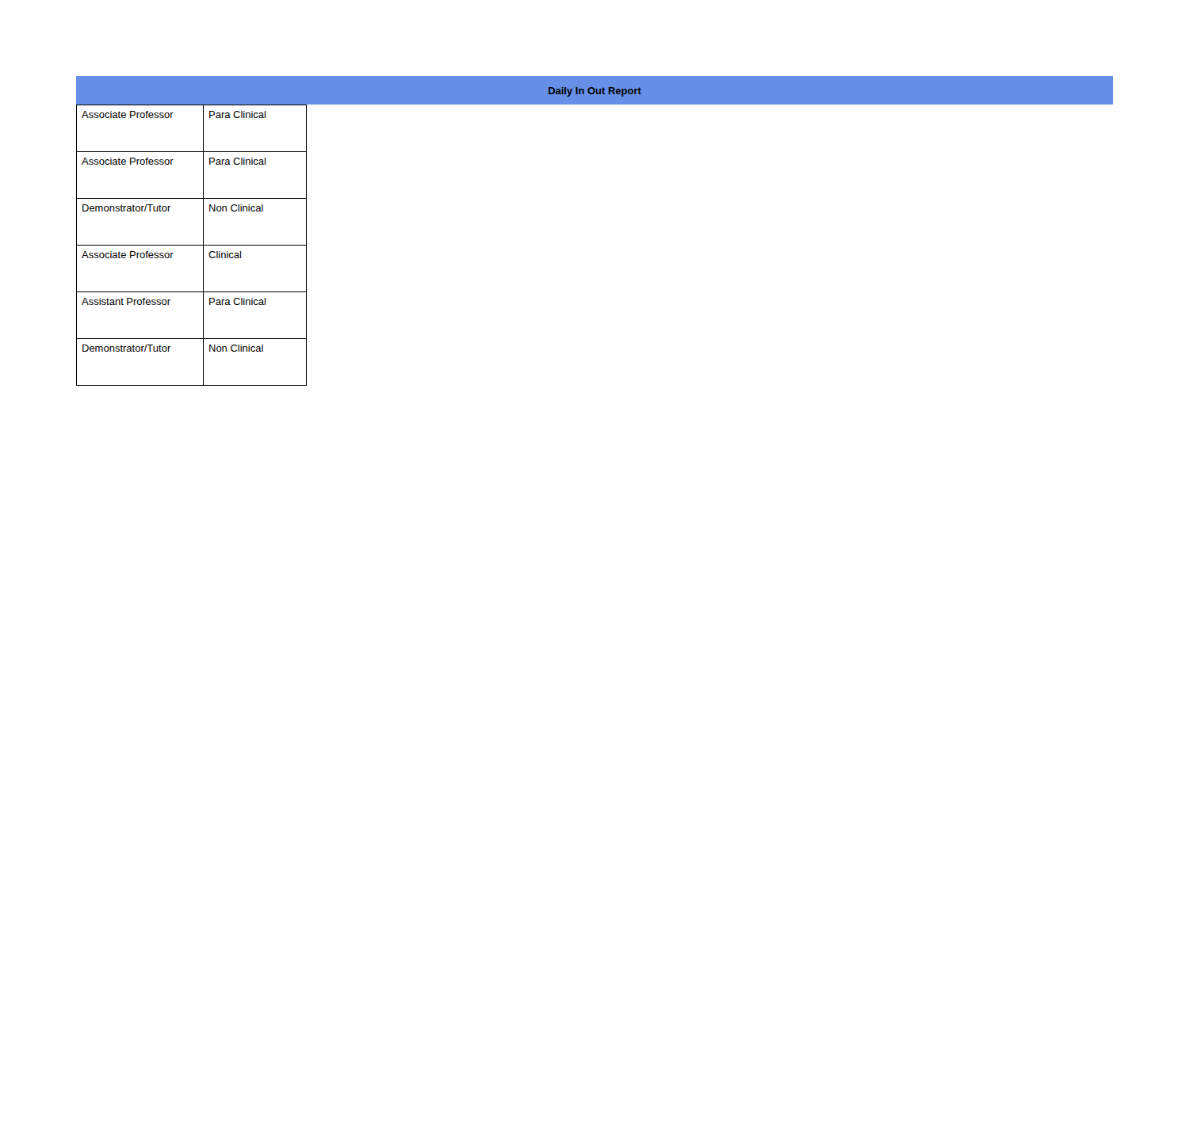Daily In Out Report
| Associate Professor | Para Clinical |
| Associate Professor | Para Clinical |
| Demonstrator/Tutor | Non Clinical |
| Associate Professor | Clinical |
| Assistant Professor | Para Clinical |
| Demonstrator/Tutor | Non Clinical |